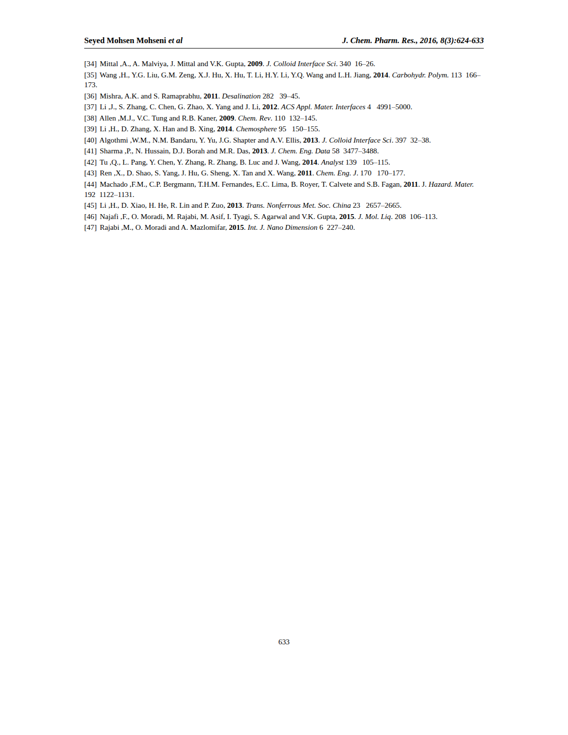Seyed Mohsen Mohseni et al J. Chem. Pharm. Res., 2016, 8(3):624-633
[34] Mittal ,A., A. Malviya, J. Mittal and V.K. Gupta, 2009. J. Colloid Interface Sci. 340 16–26.
[35] Wang ,H., Y.G. Liu, G.M. Zeng, X.J. Hu, X. Hu, T. Li, H.Y. Li, Y.Q. Wang and L.H. Jiang, 2014. Carbohydr. Polym. 113 166–173.
[36] Mishra, A.K. and S. Ramaprabhu, 2011. Desalination 282 39–45.
[37] Li ,J., S. Zhang, C. Chen, G. Zhao, X. Yang and J. Li, 2012. ACS Appl. Mater. Interfaces 4 4991–5000.
[38] Allen ,M.J., V.C. Tung and R.B. Kaner, 2009. Chem. Rev. 110 132–145.
[39] Li ,H., D. Zhang, X. Han and B. Xing, 2014. Chemosphere 95 150–155.
[40] Algothmi ,W.M., N.M. Bandaru, Y. Yu, J.G. Shapter and A.V. Ellis, 2013. J. Colloid Interface Sci. 397 32–38.
[41] Sharma ,P., N. Hussain, D.J. Borah and M.R. Das, 2013. J. Chem. Eng. Data 58 3477–3488.
[42] Tu ,Q., L. Pang, Y. Chen, Y. Zhang, R. Zhang, B. Luc and J. Wang, 2014. Analyst 139 105–115.
[43] Ren ,X., D. Shao, S. Yang, J. Hu, G. Sheng, X. Tan and X. Wang, 2011. Chem. Eng. J. 170 170–177.
[44] Machado ,F.M., C.P. Bergmann, T.H.M. Fernandes, E.C. Lima, B. Royer, T. Calvete and S.B. Fagan, 2011. J. Hazard. Mater. 192 1122–1131.
[45] Li ,H., D. Xiao, H. He, R. Lin and P. Zuo, 2013. Trans. Nonferrous Met. Soc. China 23 2657–2665.
[46] Najafi ,F., O. Moradi, M. Rajabi, M. Asif, I. Tyagi, S. Agarwal and V.K. Gupta, 2015. J. Mol. Liq. 208 106–113.
[47] Rajabi ,M., O. Moradi and A. Mazlomifar, 2015. Int. J. Nano Dimension 6 227–240.
633